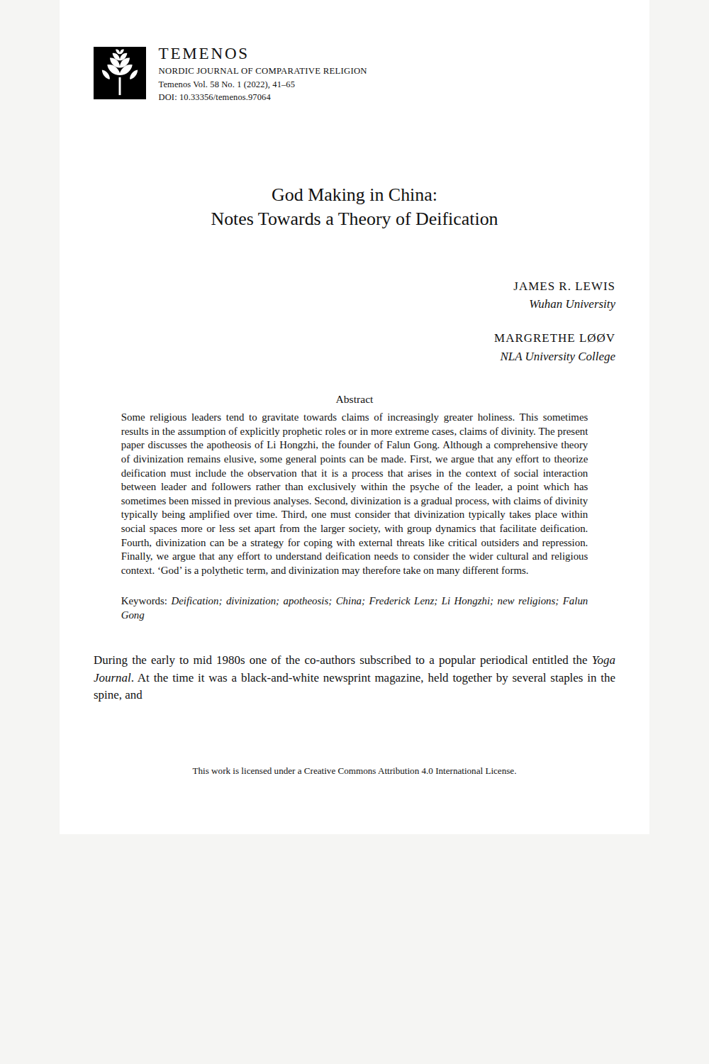TEMENOS
Nordic Journal of Comparative Religion
Temenos Vol. 58 No. 1 (2022), 41–65
DOI: 10.33356/temenos.97064
God Making in China:
Notes Towards a Theory of Deification
JAMES R. LEWIS
Wuhan University
MARGRETHE LØØV
NLA University College
Abstract
Some religious leaders tend to gravitate towards claims of increasingly greater holiness. This sometimes results in the assumption of explicitly prophetic roles or in more extreme cases, claims of divinity. The present paper discusses the apotheosis of Li Hongzhi, the founder of Falun Gong. Although a comprehensive theory of divinization remains elusive, some general points can be made. First, we argue that any effort to theorize deification must include the observation that it is a process that arises in the context of social interaction between leader and followers rather than exclusively within the psyche of the leader, a point which has sometimes been missed in previous analyses. Second, divinization is a gradual process, with claims of divinity typically being amplified over time. Third, one must consider that divinization typically takes place within social spaces more or less set apart from the larger society, with group dynamics that facilitate deification. Fourth, divinization can be a strategy for coping with external threats like critical outsiders and repression. Finally, we argue that any effort to understand deification needs to consider the wider cultural and religious context. ‘God’ is a polythetic term, and divinization may therefore take on many different forms.
Keywords: Deification; divinization; apotheosis; China; Frederick Lenz; Li Hongzhi; new religions; Falun Gong
During the early to mid 1980s one of the co-authors subscribed to a popular periodical entitled the Yoga Journal. At the time it was a black-and-white newsprint magazine, held together by several staples in the spine, and
This work is licensed under a Creative Commons Attribution 4.0 International License.